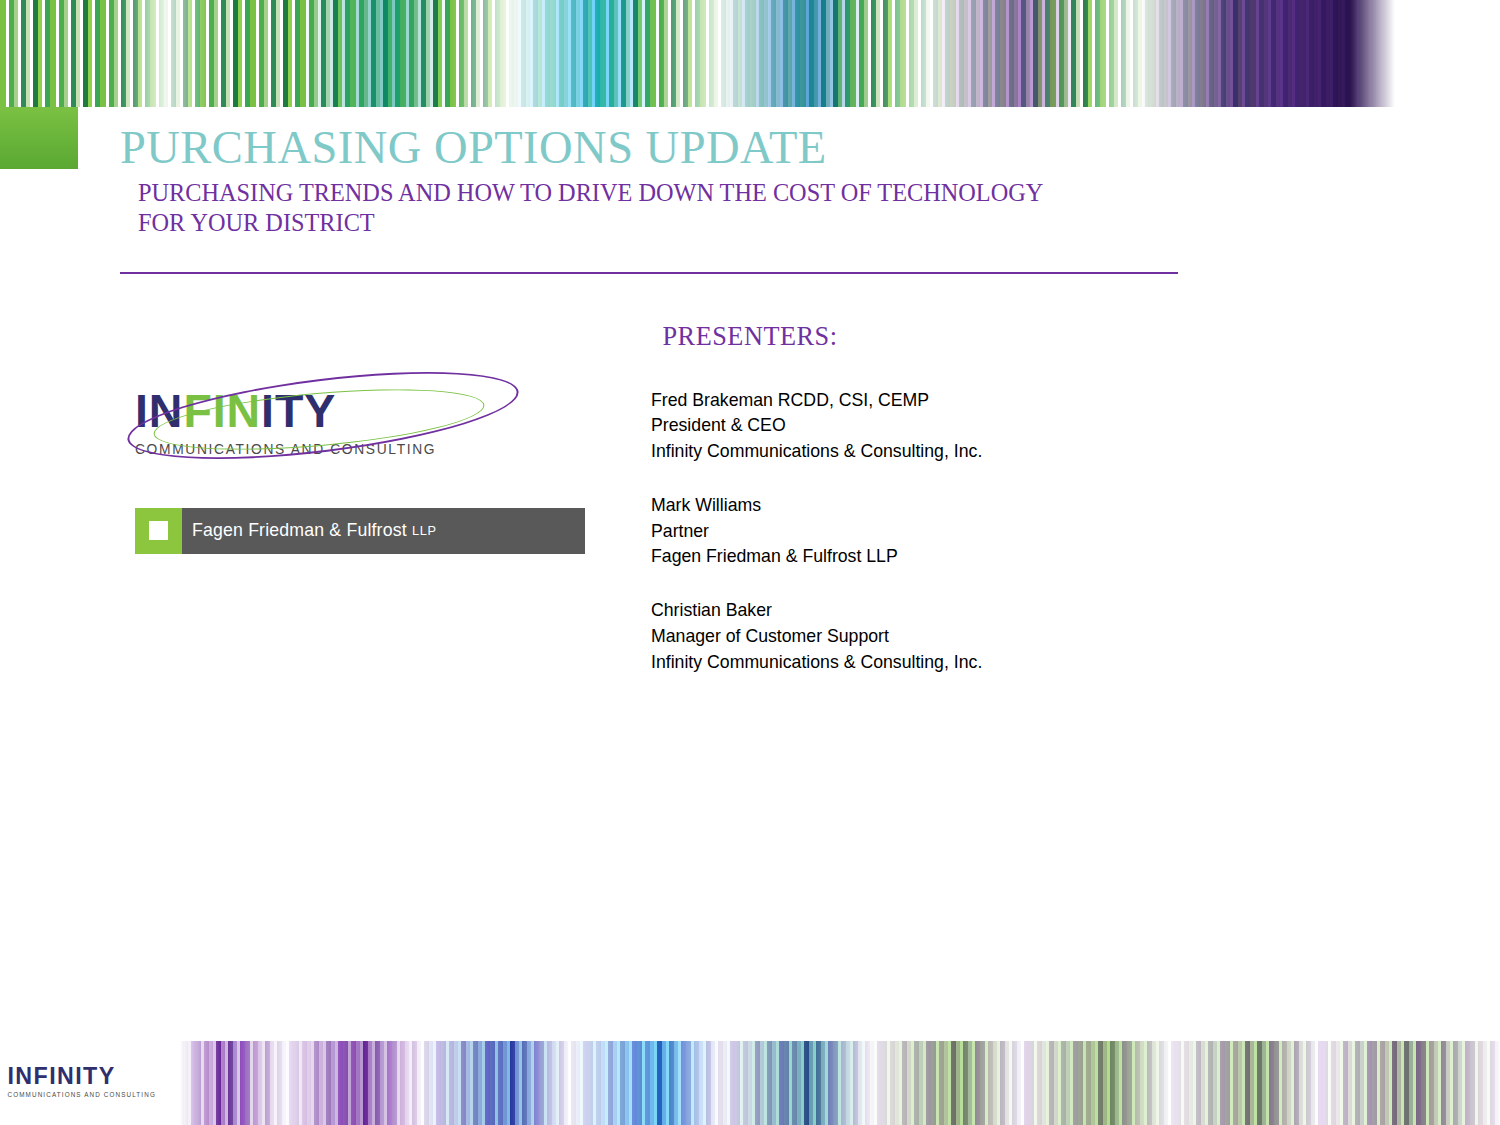PURCHASING OPTIONS UPDATE
PURCHASING TRENDS AND HOW TO DRIVE DOWN THE COST OF TECHNOLOGY FOR YOUR DISTRICT
PRESENTERS:
INFINITY
COMMUNICATIONS AND CONSULTING
Fagen Friedman & Fulfrost LLP
Fred Brakeman RCDD, CSI, CEMP
President & CEO
Infinity Communications & Consulting, Inc.
Mark Williams
Partner
Fagen Friedman & Fulfrost LLP
Christian Baker
Manager of Customer Support
Infinity Communications & Consulting, Inc.
INFINITY
COMMUNICATIONS AND CONSULTING